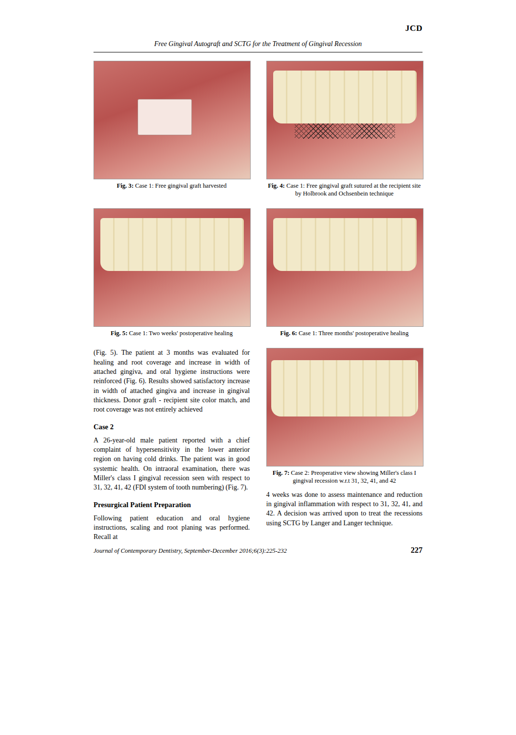JCD
Free Gingival Autograft and SCTG for the Treatment of Gingival Recession
Fig. 3: Case 1: Free gingival graft harvested
Fig. 4: Case 1: Free gingival graft sutured at the recipient site by Holbrook and Ochsenbein technique
Fig. 5: Case 1: Two weeks' postoperative healing
Fig. 6: Case 1: Three months' postoperative healing
(Fig. 5). The patient at 3 months was evaluated for healing and root coverage and increase in width of attached gingiva, and oral hygiene instructions were reinforced (Fig. 6). Results showed satisfactory increase in width of attached gingiva and increase in gingival thickness. Donor graft - recipient site color match, and root coverage was not entirely achieved
Case 2
A 26-year-old male patient reported with a chief complaint of hypersensitivity in the lower anterior region on having cold drinks. The patient was in good systemic health. On intraoral examination, there was Miller's class I gingival recession seen with respect to 31, 32, 41, 42 (FDI system of tooth numbering) (Fig. 7).
Presurgical Patient Preparation
Following patient education and oral hygiene instructions, scaling and root planing was performed. Recall at
Fig. 7: Case 2: Preoperative view showing Miller's class I gingival recession w.r.t 31, 32, 41, and 42
4 weeks was done to assess maintenance and reduction in gingival inflammation with respect to 31, 32, 41, and 42. A decision was arrived upon to treat the recessions using SCTG by Langer and Langer technique.
Journal of Contemporary Dentistry, September-December 2016;6(3):225-232 227